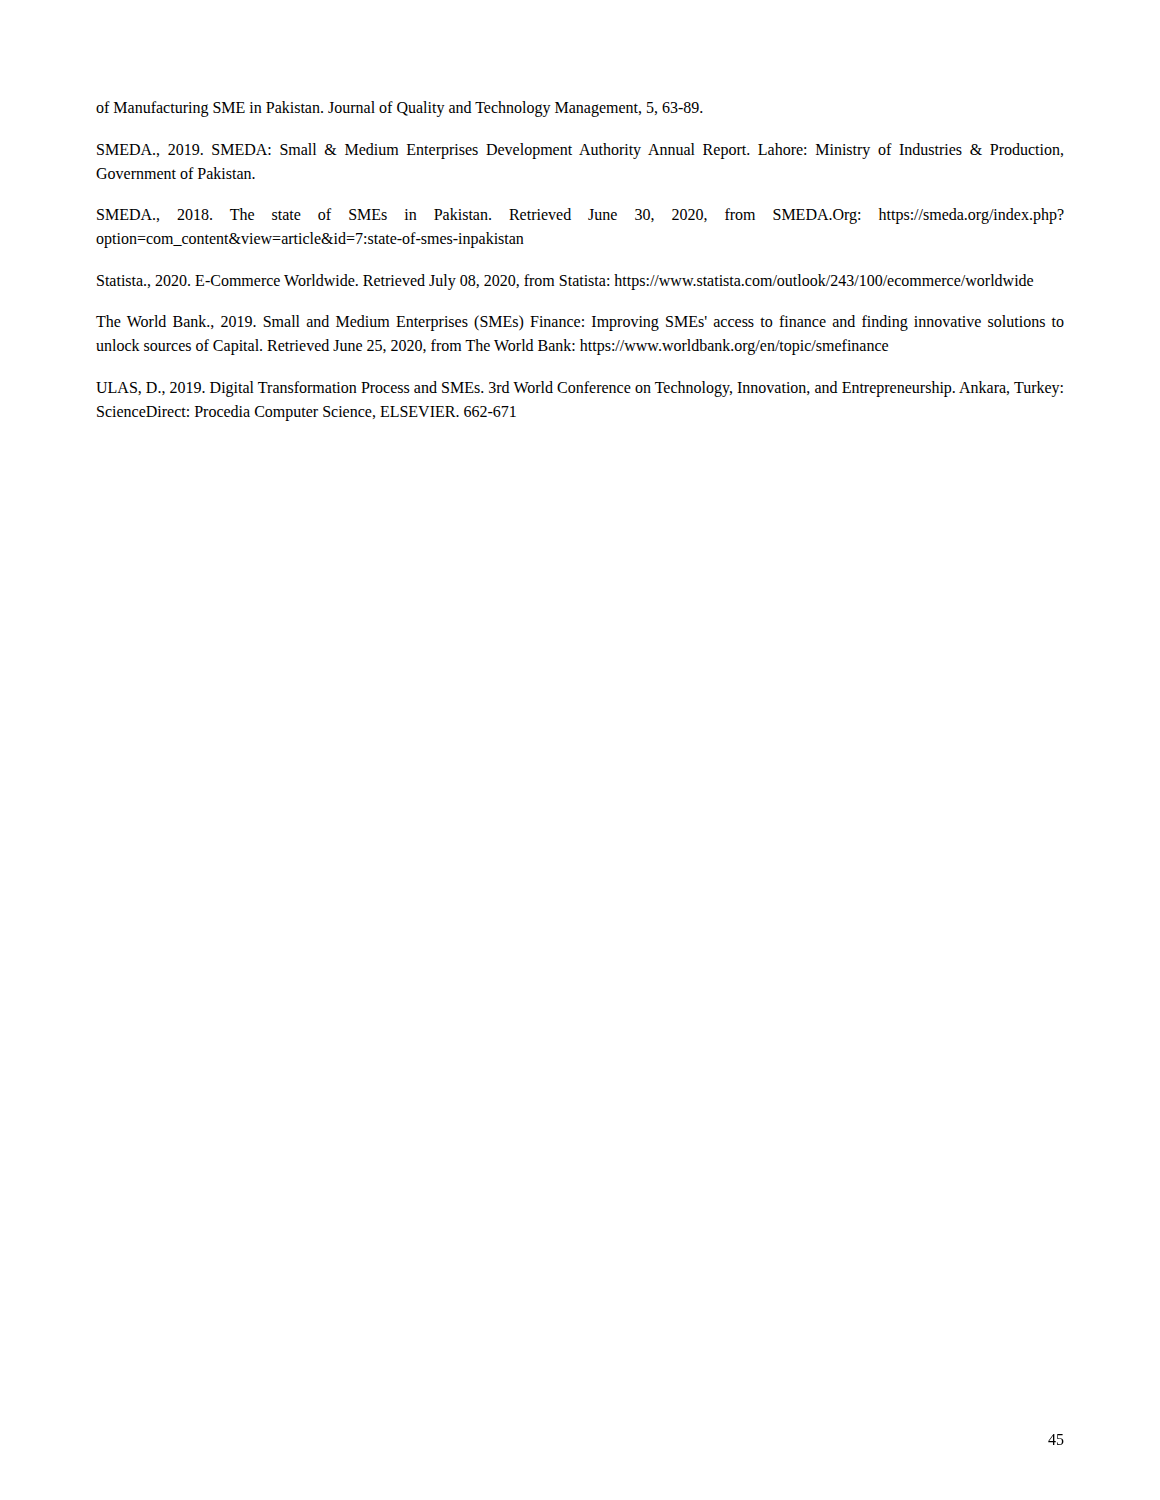of Manufacturing SME in Pakistan. Journal of Quality and Technology Management, 5, 63-89.
SMEDA., 2019. SMEDA: Small & Medium Enterprises Development Authority Annual Report. Lahore: Ministry of Industries & Production, Government of Pakistan.
SMEDA., 2018. The state of SMEs in Pakistan. Retrieved June 30, 2020, from SMEDA.Org: https://smeda.org/index.php?option=com_content&view=article&id=7:state-of-smes-inpakistan
Statista., 2020. E-Commerce Worldwide. Retrieved July 08, 2020, from Statista: https://www.statista.com/outlook/243/100/ecommerce/worldwide
The World Bank., 2019. Small and Medium Enterprises (SMEs) Finance: Improving SMEs' access to finance and finding innovative solutions to unlock sources of Capital. Retrieved June 25, 2020, from The World Bank: https://www.worldbank.org/en/topic/smefinance
ULAS, D., 2019. Digital Transformation Process and SMEs. 3rd World Conference on Technology, Innovation, and Entrepreneurship. Ankara, Turkey: ScienceDirect: Procedia Computer Science, ELSEVIER. 662-671
45